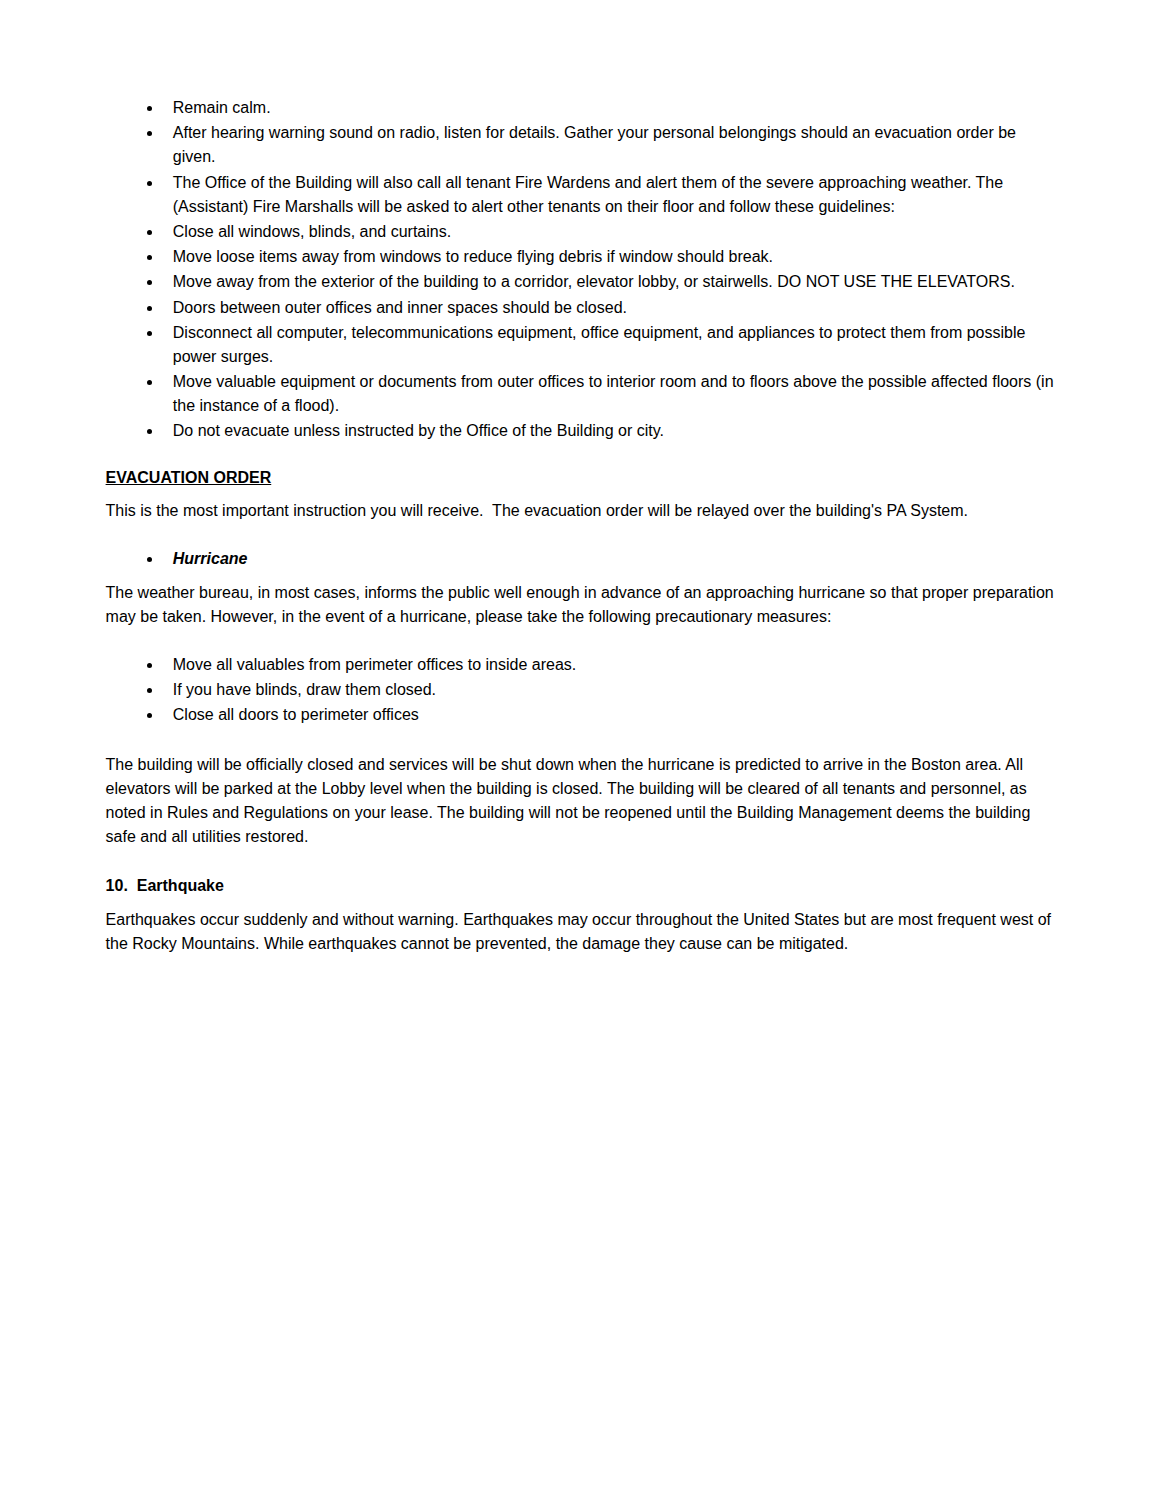Remain calm.
After hearing warning sound on radio, listen for details. Gather your personal belongings should an evacuation order be given.
The Office of the Building will also call all tenant Fire Wardens and alert them of the severe approaching weather. The (Assistant) Fire Marshalls will be asked to alert other tenants on their floor and follow these guidelines:
Close all windows, blinds, and curtains.
Move loose items away from windows to reduce flying debris if window should break.
Move away from the exterior of the building to a corridor, elevator lobby, or stairwells. DO NOT USE THE ELEVATORS.
Doors between outer offices and inner spaces should be closed.
Disconnect all computer, telecommunications equipment, office equipment, and appliances to protect them from possible power surges.
Move valuable equipment or documents from outer offices to interior room and to floors above the possible affected floors (in the instance of a flood).
Do not evacuate unless instructed by the Office of the Building or city.
EVACUATION ORDER
This is the most important instruction you will receive. The evacuation order will be relayed over the building's PA System.
Hurricane
The weather bureau, in most cases, informs the public well enough in advance of an approaching hurricane so that proper preparation may be taken. However, in the event of a hurricane, please take the following precautionary measures:
Move all valuables from perimeter offices to inside areas.
If you have blinds, draw them closed.
Close all doors to perimeter offices
The building will be officially closed and services will be shut down when the hurricane is predicted to arrive in the Boston area. All elevators will be parked at the Lobby level when the building is closed. The building will be cleared of all tenants and personnel, as noted in Rules and Regulations on your lease. The building will not be reopened until the Building Management deems the building safe and all utilities restored.
10. Earthquake
Earthquakes occur suddenly and without warning. Earthquakes may occur throughout the United States but are most frequent west of the Rocky Mountains. While earthquakes cannot be prevented, the damage they cause can be mitigated.